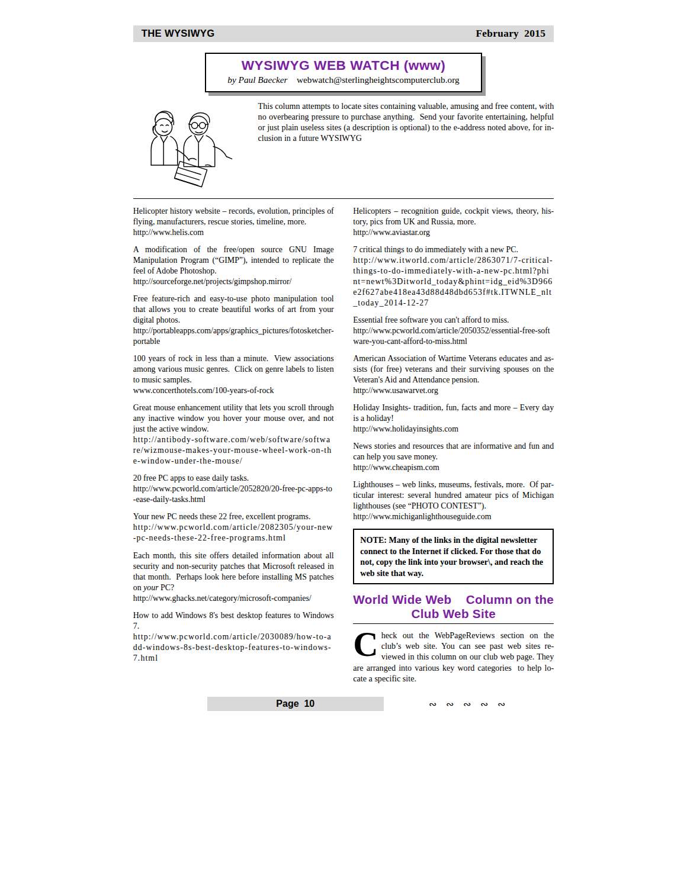THE WYSIWYG February 2015
WYSIWYG WEB WATCH (www)
by Paul Baecker webwatch@sterlingheightscomputerclub.org
This column attempts to locate sites containing valuable, amusing and free content, with no overbearing pressure to purchase anything. Send your favorite entertaining, helpful or just plain useless sites (a description is optional) to the e-address noted above, for inclusion in a future WYSIWYG
Helicopter history website – records, evolution, principles of flying, manufacturers, rescue stories, timeline, more.
http://www.helis.com
A modification of the free/open source GNU Image Manipulation Program (“GIMP”), intended to replicate the feel of Adobe Photoshop.
http://sourceforge.net/projects/gimpshop.mirror/
Free feature-rich and easy-to-use photo manipulation tool that allows you to create beautiful works of art from your digital photos.
http://portableapps.com/apps/graphics_pictures/fotosketcher-portable
100 years of rock in less than a minute. View associations among various music genres. Click on genre labels to listen to music samples.
www.concerthotels.com/100-years-of-rock
Great mouse enhancement utility that lets you scroll through any inactive window you hover your mouse over, and not just the active window.
http://antibody-software.com/web/software/software/wizmouse-makes-your-mouse-wheel-work-on-the-window-under-the-mouse/
20 free PC apps to ease daily tasks.
http://www.pcworld.com/article/2052820/20-free-pc-apps-to-ease-daily-tasks.html
Your new PC needs these 22 free, excellent programs.
http://www.pcworld.com/article/2082305/your-new-pc-needs-these-22-free-programs.html
Each month, this site offers detailed information about all security and non-security patches that Microsoft released in that month. Perhaps look here before installing MS patches on your PC?
http://www.ghacks.net/category/microsoft-companies/
How to add Windows 8's best desktop features to Windows 7.
http://www.pcworld.com/article/2030089/how-to-add-windows-8s-best-desktop-features-to-windows-7.html
Helicopters – recognition guide, cockpit views, theory, history, pics from UK and Russia, more.
http://www.aviastar.org
7 critical things to do immediately with a new PC.
http://www.itworld.com/article/2863071/7-critical-things-to-do-immediately-with-a-new-pc.html?phint=newt%3Ditworld_today&phint=idg_eid%3D966e2f627abe418ea43d88d48dbd653f#tk.ITWNLE_nlt_today_2014-12-27
Essential free software you can't afford to miss.
http://www.pcworld.com/article/2050352/essential-free-software-you-cant-afford-to-miss.html
American Association of Wartime Veterans educates and assists (for free) veterans and their surviving spouses on the Veteran's Aid and Attendance pension.
http://www.usawarvet.org
Holiday Insights- tradition, fun, facts and more – Every day is a holiday!
http://www.holidayinsights.com
News stories and resources that are informative and fun and can help you save money.
http://www.cheapism.com
Lighthouses – web links, museums, festivals, more. Of particular interest: several hundred amateur pics of Michigan lighthouses (see “PHOTO CONTEST”).
http://www.michiganlighthouseguide.com
NOTE: Many of the links in the digital newsletter connect to the Internet if clicked. For those that do not, copy the link into your browser\, and reach the web site that way.
World Wide Web Column on the Club Web Site
Check out the WebPageReviews section on the club’s web site. You can see past web sites reviewed in this column on our club web page. They are arranged into various key word categories to help locate a specific site.
Page 10
∾∾∾∾∾